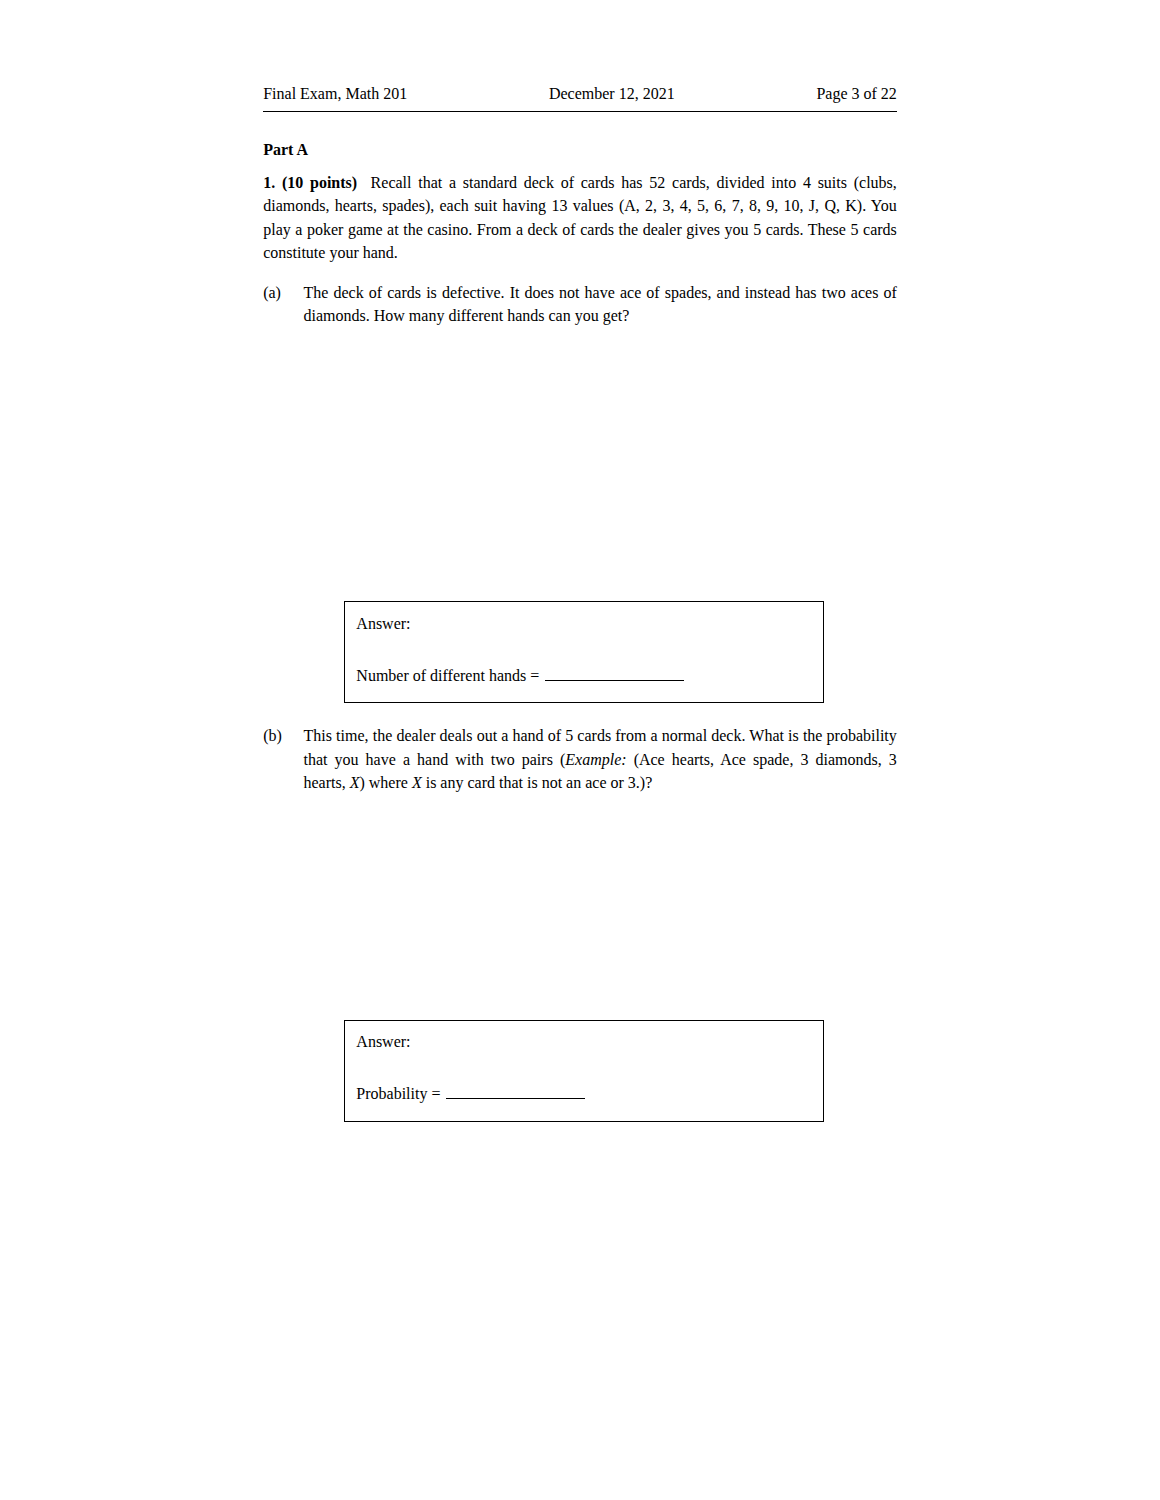Final Exam, Math 201
December 12, 2021
Page 3 of 22
Part A
1. (10 points) Recall that a standard deck of cards has 52 cards, divided into 4 suits (clubs, diamonds, hearts, spades), each suit having 13 values (A, 2, 3, 4, 5, 6, 7, 8, 9, 10, J, Q, K). You play a poker game at the casino. From a deck of cards the dealer gives you 5 cards. These 5 cards constitute your hand.
(a)
The deck of cards is defective. It does not have ace of spades, and instead has two aces of diamonds. How many different hands can you get?
Answer:
Number of different hands =
(b)
This time, the dealer deals out a hand of 5 cards from a normal deck. What is the probability that you have a hand with two pairs (Example: (Ace hearts, Ace spade, 3 diamonds, 3 hearts, X) where X is any card that is not an ace or 3.)?
Answer:
Probability =